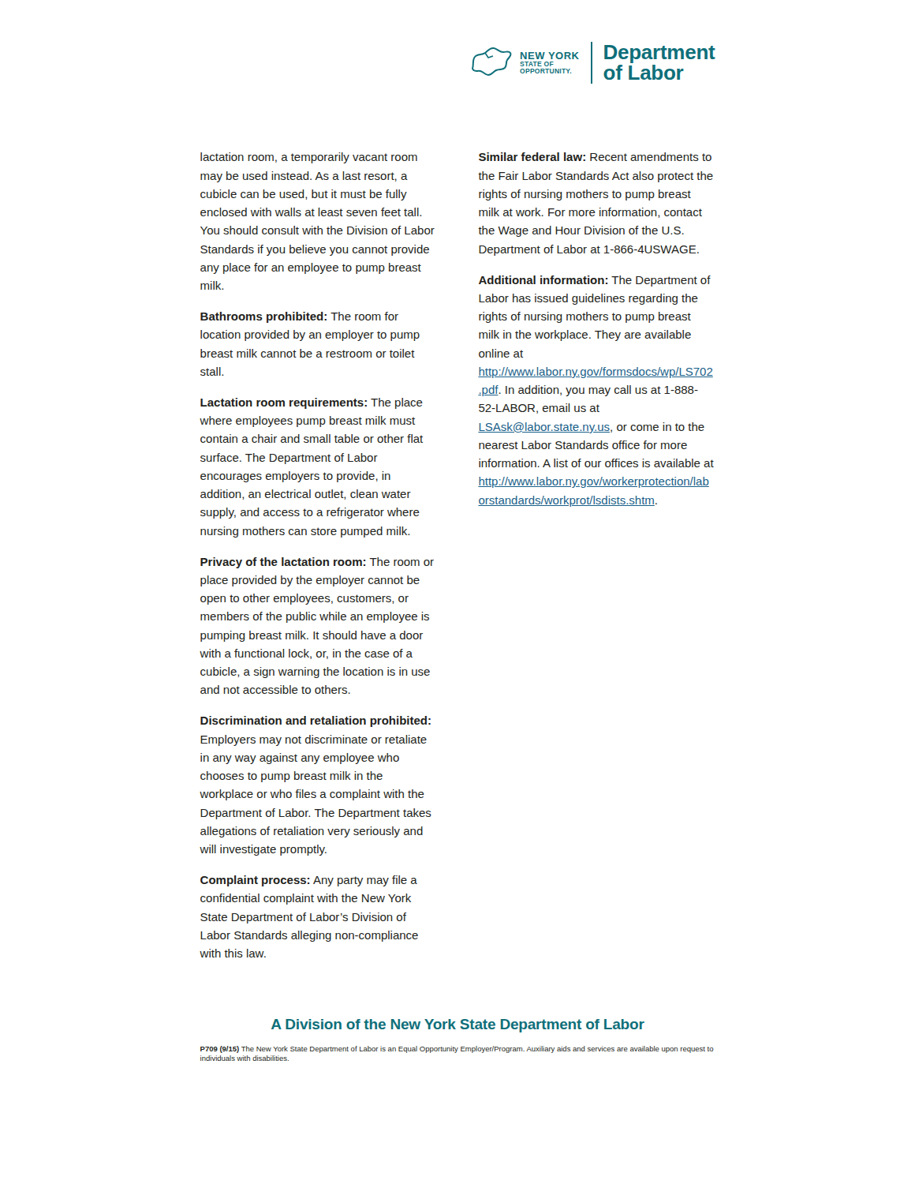NEW YORK STATE OF OPPORTUNITY.
Department of Labor
lactation room, a temporarily vacant room may be used instead. As a last resort, a cubicle can be used, but it must be fully enclosed with walls at least seven feet tall. You should consult with the Division of Labor Standards if you believe you cannot provide any place for an employee to pump breast milk.
Bathrooms prohibited: The room for location provided by an employer to pump breast milk cannot be a restroom or toilet stall.
Lactation room requirements: The place where employees pump breast milk must contain a chair and small table or other flat surface. The Department of Labor encourages employers to provide, in addition, an electrical outlet, clean water supply, and access to a refrigerator where nursing mothers can store pumped milk.
Privacy of the lactation room: The room or place provided by the employer cannot be open to other employees, customers, or members of the public while an employee is pumping breast milk. It should have a door with a functional lock, or, in the case of a cubicle, a sign warning the location is in use and not accessible to others.
Discrimination and retaliation prohibited: Employers may not discriminate or retaliate in any way against any employee who chooses to pump breast milk in the workplace or who files a complaint with the Department of Labor. The Department takes allegations of retaliation very seriously and will investigate promptly.
Complaint process: Any party may file a confidential complaint with the New York State Department of Labor’s Division of Labor Standards alleging non-compliance with this law.
Similar federal law: Recent amendments to the Fair Labor Standards Act also protect the rights of nursing mothers to pump breast milk at work. For more information, contact the Wage and Hour Division of the U.S. Department of Labor at 1-866-4USWAGE.
Additional information: The Department of Labor has issued guidelines regarding the rights of nursing mothers to pump breast milk in the workplace. They are available online at http://www.labor.ny.gov/formsdocs/wp/LS702.pdf. In addition, you may call us at 1-888-52-LABOR, email us at LSAsk@labor.state.ny.us, or come in to the nearest Labor Standards office for more information. A list of our offices is available at http://www.labor.ny.gov/workerprotection/laborstandards/workprot/lsdists.shtm.
A Division of the New York State Department of Labor
P709 (9/15) The New York State Department of Labor is an Equal Opportunity Employer/Program. Auxiliary aids and services are available upon request to individuals with disabilities.